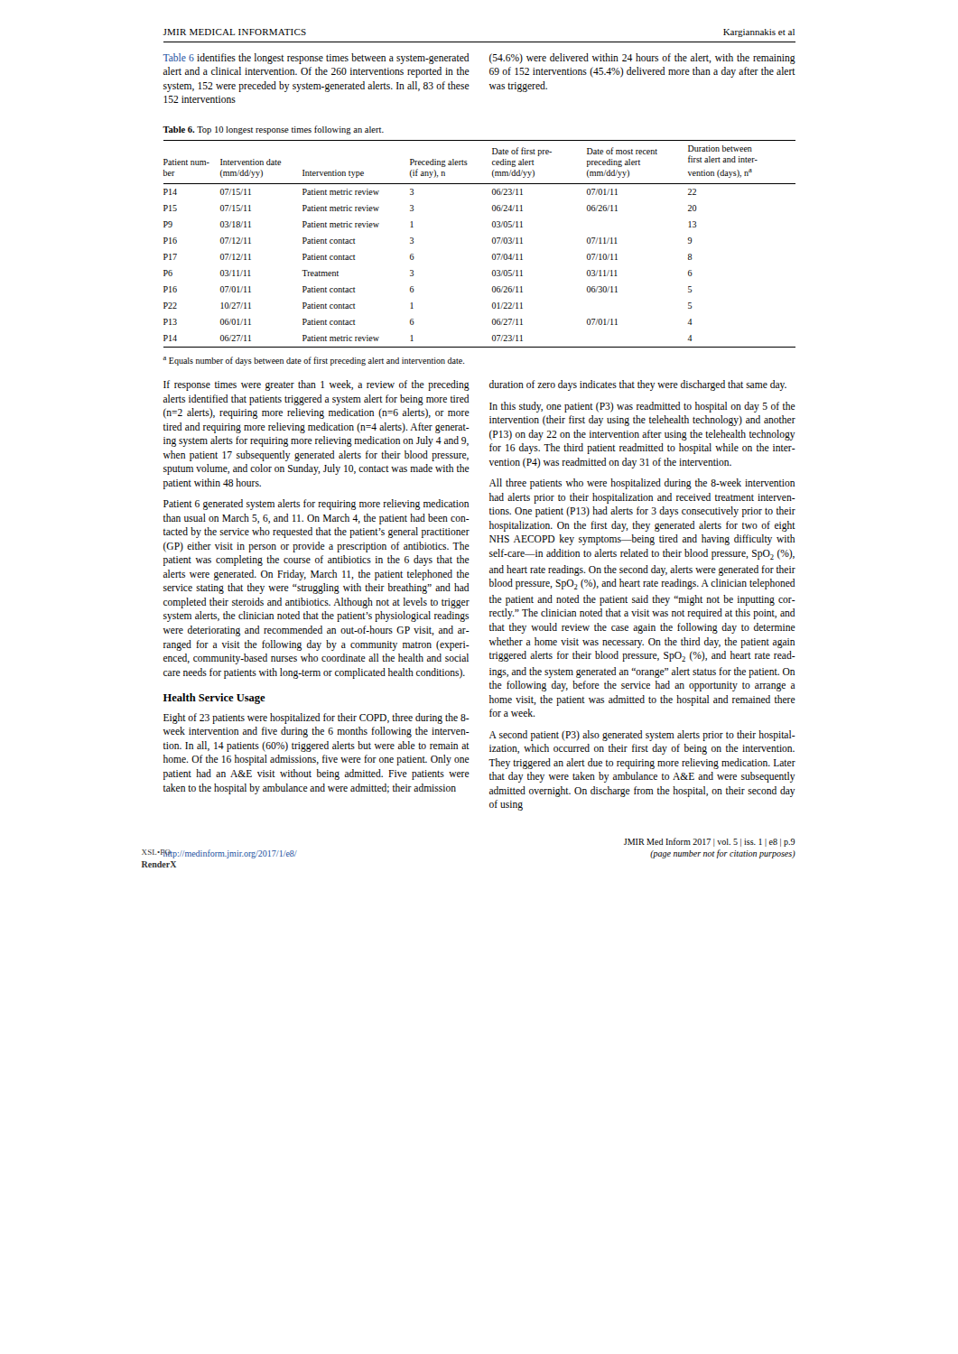JMIR MEDICAL INFORMATICS Kargiannakis et al
Table 6 identifies the longest response times between a system-generated alert and a clinical intervention. Of the 260 interventions reported in the system, 152 were preceded by system-generated alerts. In all, 83 of these 152 interventions
(54.6%) were delivered within 24 hours of the alert, with the remaining 69 of 152 interventions (45.4%) delivered more than a day after the alert was triggered.
Table 6. Top 10 longest response times following an alert.
| Patient num- ber | Intervention date (mm/dd/yy) | Intervention type | Preceding alerts (if any), n | Date of first pre- ceding alert (mm/dd/yy) | Date of most recent preceding alert (mm/dd/yy) | Duration between first alert and inter- vention (days), n a |
| --- | --- | --- | --- | --- | --- | --- |
| P14 | 07/15/11 | Patient metric review | 3 | 06/23/11 | 07/01/11 | 22 |
| P15 | 07/15/11 | Patient metric review | 3 | 06/24/11 | 06/26/11 | 20 |
| P9 | 03/18/11 | Patient metric review | 1 | 03/05/11 | | 13 |
| P16 | 07/12/11 | Patient contact | 3 | 07/03/11 | 07/11/11 | 9 |
| P17 | 07/12/11 | Patient contact | 6 | 07/04/11 | 07/10/11 | 8 |
| P6 | 03/11/11 | Treatment | 3 | 03/05/11 | 03/11/11 | 6 |
| P16 | 07/01/11 | Patient contact | 6 | 06/26/11 | 06/30/11 | 5 |
| P22 | 10/27/11 | Patient contact | 1 | 01/22/11 | | 5 |
| P13 | 06/01/11 | Patient contact | 6 | 06/27/11 | 07/01/11 | 4 |
| P14 | 06/27/11 | Patient metric review | 1 | 07/23/11 | | 4 |
a Equals number of days between date of first preceding alert and intervention date.
If response times were greater than 1 week, a review of the preceding alerts identified that patients triggered a system alert for being more tired (n=2 alerts), requiring more relieving medication (n=6 alerts), or more tired and requiring more relieving medication (n=4 alerts). After generating system alerts for requiring more relieving medication on July 4 and 9, when patient 17 subsequently generated alerts for their blood pressure, sputum volume, and color on Sunday, July 10, contact was made with the patient within 48 hours.
Patient 6 generated system alerts for requiring more relieving medication than usual on March 5, 6, and 11. On March 4, the patient had been contacted by the service who requested that the patient’s general practitioner (GP) either visit in person or provide a prescription of antibiotics. The patient was completing the course of antibiotics in the 6 days that the alerts were generated. On Friday, March 11, the patient telephoned the service stating that they were “struggling with their breathing” and had completed their steroids and antibiotics. Although not at levels to trigger system alerts, the clinician noted that the patient’s physiological readings were deteriorating and recommended an out-of-hours GP visit, and arranged for a visit the following day by a community matron (experienced, community-based nurses who coordinate all the health and social care needs for patients with long-term or complicated health conditions).
Health Service Usage
Eight of 23 patients were hospitalized for their COPD, three during the 8-week intervention and five during the 6 months following the intervention. In all, 14 patients (60%) triggered alerts but were able to remain at home. Of the 16 hospital admissions, five were for one patient. Only one patient had an A&E visit without being admitted. Five patients were taken to the hospital by ambulance and were admitted; their admission
duration of zero days indicates that they were discharged that same day.
In this study, one patient (P3) was readmitted to hospital on day 5 of the intervention (their first day using the telehealth technology) and another (P13) on day 22 on the intervention after using the telehealth technology for 16 days. The third patient readmitted to hospital while on the intervention (P4) was readmitted on day 31 of the intervention.
All three patients who were hospitalized during the 8-week intervention had alerts prior to their hospitalization and received treatment interventions. One patient (P13) had alerts for 3 days consecutively prior to their hospitalization. On the first day, they generated alerts for two of eight NHS AECOPD key symptoms—being tired and having difficulty with self-care—in addition to alerts related to their blood pressure, SpO2 (%), and heart rate readings. On the second day, alerts were generated for their blood pressure, SpO2 (%), and heart rate readings. A clinician telephoned the patient and noted the patient said they “might not be inputting correctly.” The clinician noted that a visit was not required at this point, and that they would review the case again the following day to determine whether a home visit was necessary. On the third day, the patient again triggered alerts for their blood pressure, SpO2 (%), and heart rate readings, and the system generated an “orange” alert status for the patient. On the following day, before the service had an opportunity to arrange a home visit, the patient was admitted to the hospital and remained there for a week.
A second patient (P3) also generated system alerts prior to their hospitalization, which occurred on their first day of being on the intervention. They triggered an alert due to requiring more relieving medication. Later that day they were taken by ambulance to A&E and were subsequently admitted overnight. On discharge from the hospital, on their second day of using
http://medinform.jmir.org/2017/1/e8/
JMIR Med Inform 2017 | vol. 5 | iss. 1 | e8 | p.9
(page number not for citation purposes)
XSL•FO
RenderX